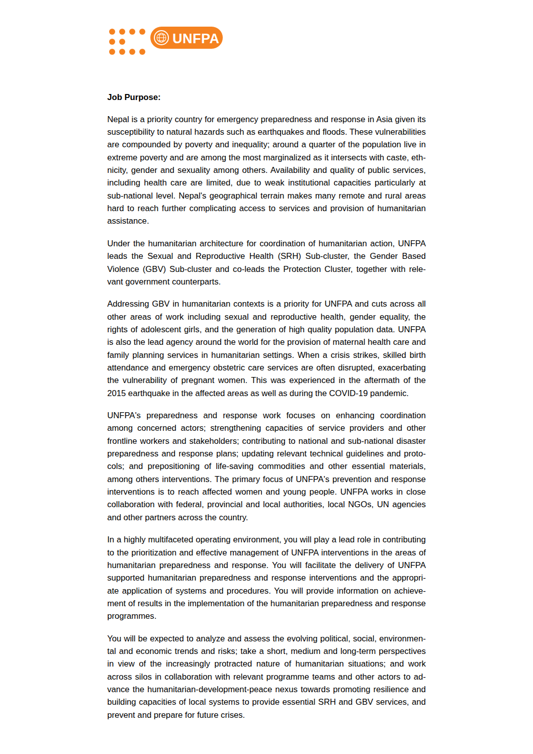UNFPA
Job Purpose:
Nepal is a priority country for emergency preparedness and response in Asia given its susceptibility to natural hazards such as earthquakes and floods. These vulnerabilities are compounded by poverty and inequality; around a quarter of the population live in extreme poverty and are among the most marginalized as it intersects with caste, ethnicity, gender and sexuality among others. Availability and quality of public services, including health care are limited, due to weak institutional capacities particularly at sub-national level. Nepal's geographical terrain makes many remote and rural areas hard to reach further complicating access to services and provision of humanitarian assistance.
Under the humanitarian architecture for coordination of humanitarian action, UNFPA leads the Sexual and Reproductive Health (SRH) Sub-cluster, the Gender Based Violence (GBV) Sub-cluster and co-leads the Protection Cluster, together with relevant government counterparts.
Addressing GBV in humanitarian contexts is a priority for UNFPA and cuts across all other areas of work including sexual and reproductive health, gender equality, the rights of adolescent girls, and the generation of high quality population data. UNFPA is also the lead agency around the world for the provision of maternal health care and family planning services in humanitarian settings. When a crisis strikes, skilled birth attendance and emergency obstetric care services are often disrupted, exacerbating the vulnerability of pregnant women. This was experienced in the aftermath of the 2015 earthquake in the affected areas as well as during the COVID-19 pandemic.
UNFPA's preparedness and response work focuses on enhancing coordination among concerned actors; strengthening capacities of service providers and other frontline workers and stakeholders; contributing to national and sub-national disaster preparedness and response plans; updating relevant technical guidelines and protocols; and prepositioning of life-saving commodities and other essential materials, among others interventions. The primary focus of UNFPA's prevention and response interventions is to reach affected women and young people. UNFPA works in close collaboration with federal, provincial and local authorities, local NGOs, UN agencies and other partners across the country.
In a highly multifaceted operating environment, you will play a lead role in contributing to the prioritization and effective management of UNFPA interventions in the areas of humanitarian preparedness and response. You will facilitate the delivery of UNFPA supported humanitarian preparedness and response interventions and the appropriate application of systems and procedures. You will provide information on achievement of results in the implementation of the humanitarian preparedness and response programmes.
You will be expected to analyze and assess the evolving political, social, environmental and economic trends and risks; take a short, medium and long-term perspectives in view of the increasingly protracted nature of humanitarian situations; and work across silos in collaboration with relevant programme teams and other actors to advance the humanitarian-development-peace nexus towards promoting resilience and building capacities of local systems to provide essential SRH and GBV services, and prevent and prepare for future crises.